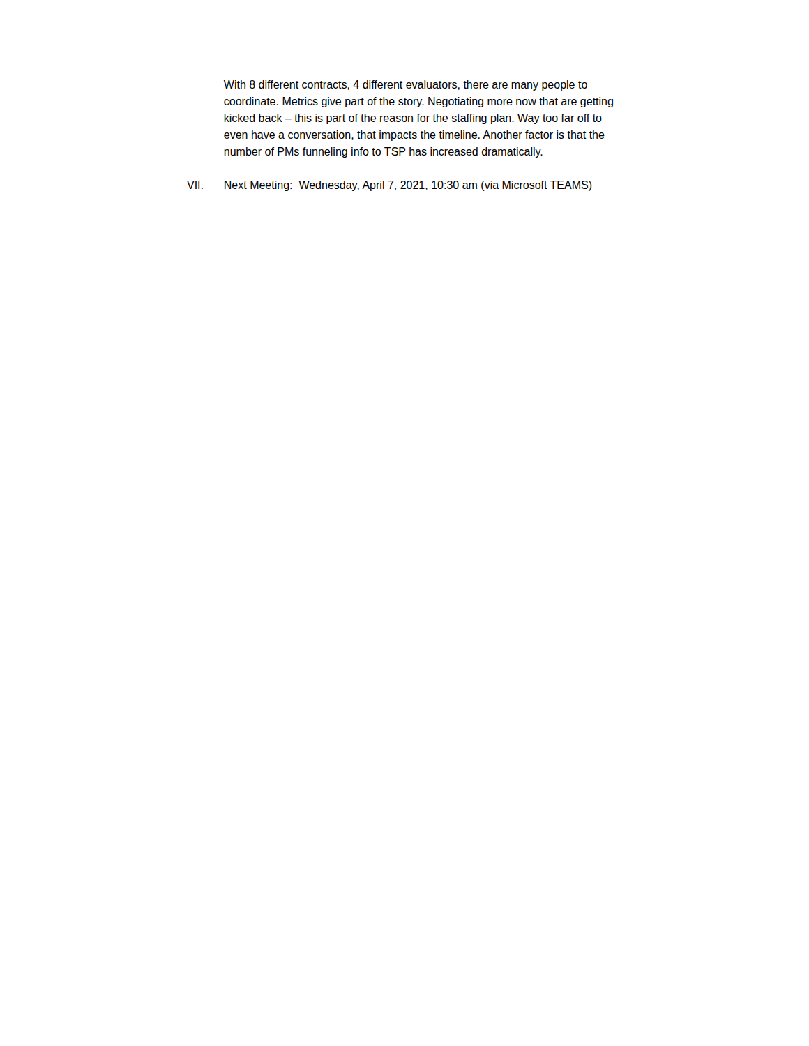With 8 different contracts, 4 different evaluators, there are many people to coordinate. Metrics give part of the story. Negotiating more now that are getting kicked back – this is part of the reason for the staffing plan. Way too far off to even have a conversation, that impacts the timeline. Another factor is that the number of PMs funneling info to TSP has increased dramatically.
| VII. | Next Meeting: Wednesday, April 7, 2021, 10:30 am (via Microsoft TEAMS) |